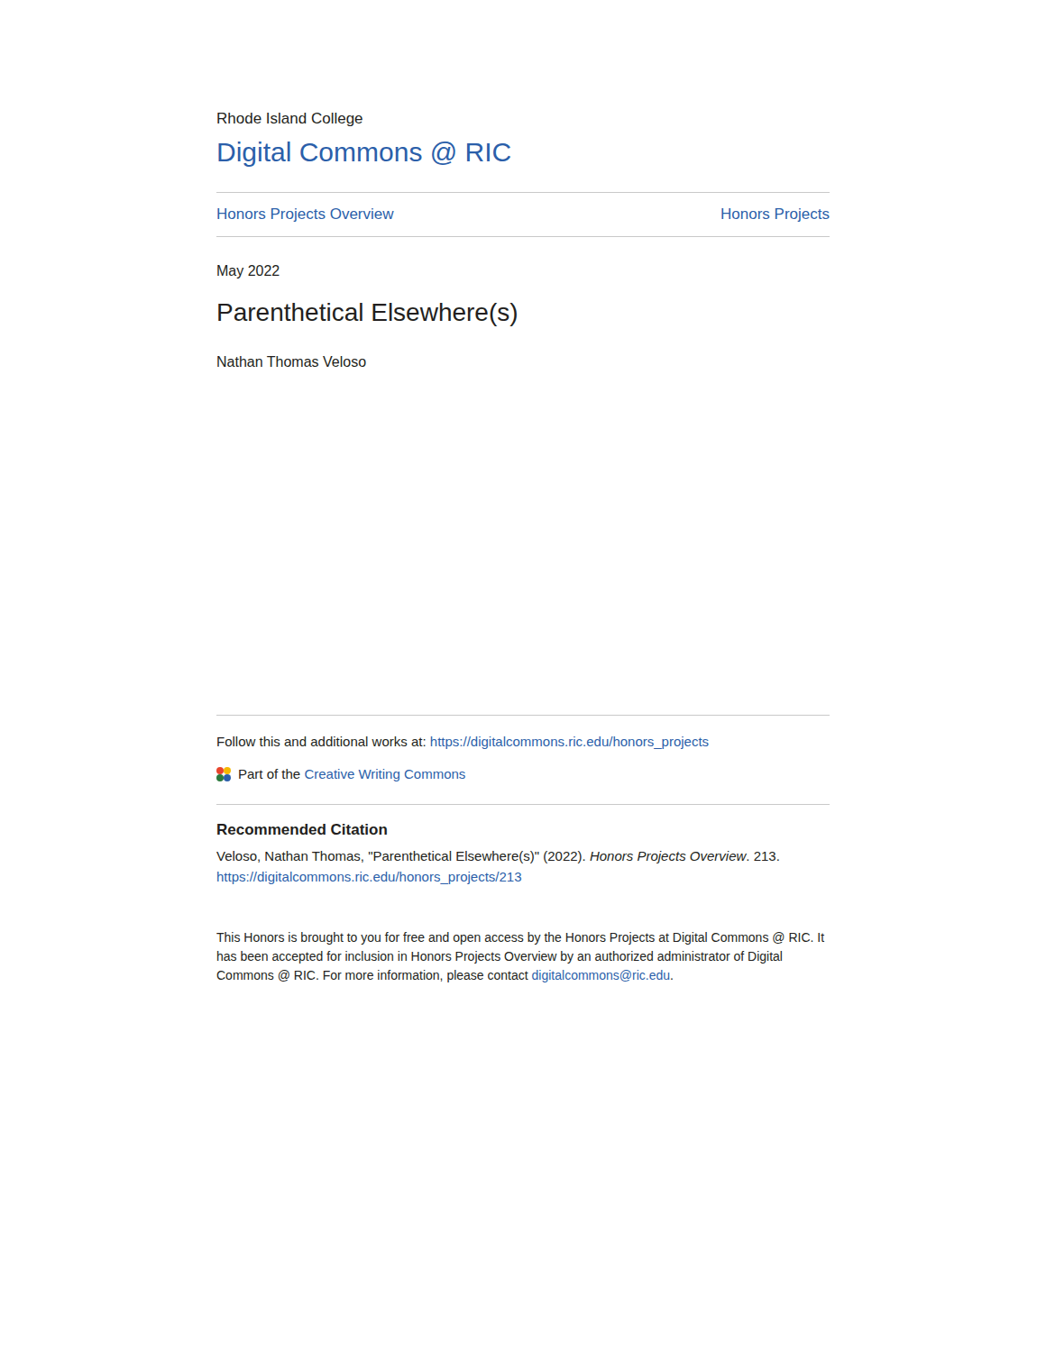Rhode Island College
Digital Commons @ RIC
Honors Projects Overview Honors Projects
May 2022
Parenthetical Elsewhere(s)
Nathan Thomas Veloso
Follow this and additional works at: https://digitalcommons.ric.edu/honors_projects
Part of the Creative Writing Commons
Recommended Citation
Veloso, Nathan Thomas, "Parenthetical Elsewhere(s)" (2022). Honors Projects Overview. 213.
https://digitalcommons.ric.edu/honors_projects/213
This Honors is brought to you for free and open access by the Honors Projects at Digital Commons @ RIC. It has been accepted for inclusion in Honors Projects Overview by an authorized administrator of Digital Commons @ RIC. For more information, please contact digitalcommons@ric.edu.